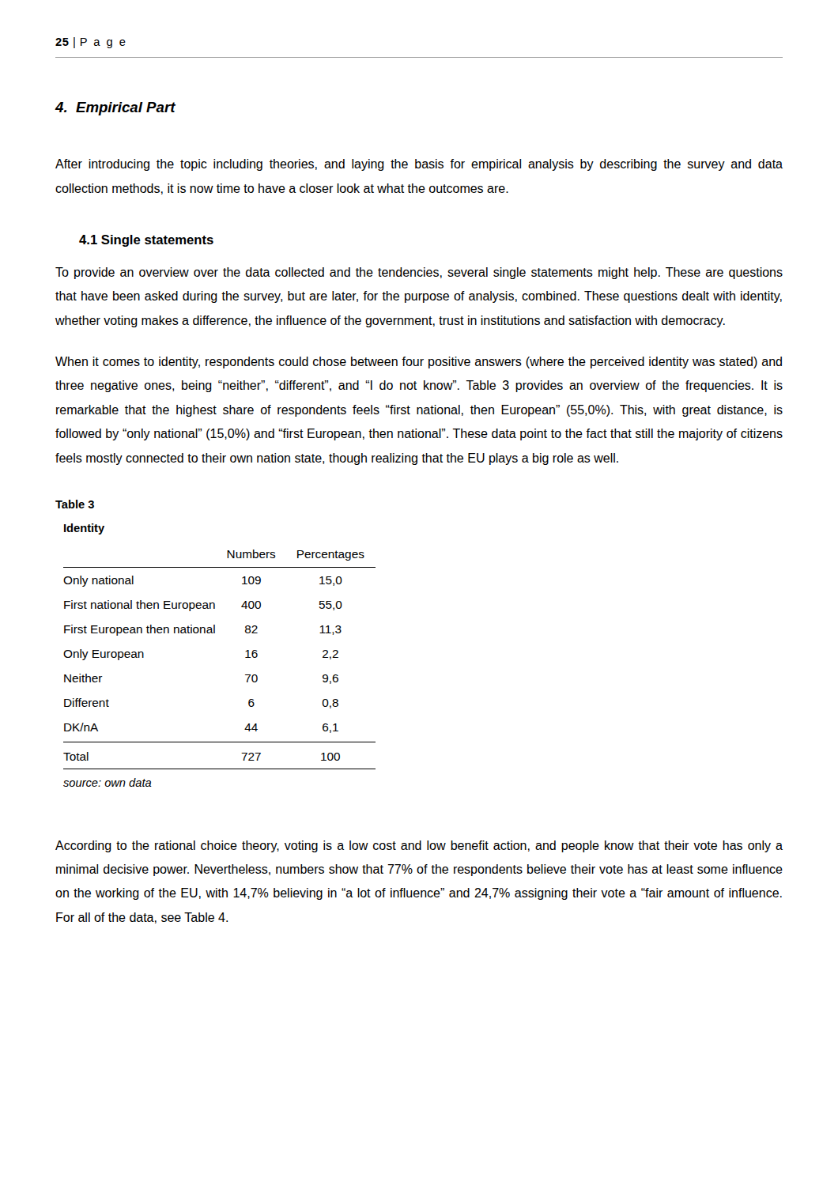25 | P a g e
4. Empirical Part
After introducing the topic including theories, and laying the basis for empirical analysis by describing the survey and data collection methods, it is now time to have a closer look at what the outcomes are.
4.1 Single statements
To provide an overview over the data collected and the tendencies, several single statements might help. These are questions that have been asked during the survey, but are later, for the purpose of analysis, combined. These questions dealt with identity, whether voting makes a difference, the influence of the government, trust in institutions and satisfaction with democracy.
When it comes to identity, respondents could chose between four positive answers (where the perceived identity was stated) and three negative ones, being “neither”, “different”, and “I do not know”. Table 3 provides an overview of the frequencies. It is remarkable that the highest share of respondents feels “first national, then European” (55,0%). This, with great distance, is followed by “only national” (15,0%) and “first European, then national”. These data point to the fact that still the majority of citizens feels mostly connected to their own nation state, though realizing that the EU plays a big role as well.
Table 3
Identity
| | Numbers | Percentages |
| --- | --- | --- |
| Only national | 109 | 15,0 |
| First national then European | 400 | 55,0 |
| First European then national | 82 | 11,3 |
| Only European | 16 | 2,2 |
| Neither | 70 | 9,6 |
| Different | 6 | 0,8 |
| DK/nA | 44 | 6,1 |
| Total | 727 | 100 |
source: own data
According to the rational choice theory, voting is a low cost and low benefit action, and people know that their vote has only a minimal decisive power. Nevertheless, numbers show that 77% of the respondents believe their vote has at least some influence on the working of the EU, with 14,7% believing in “a lot of influence” and 24,7% assigning their vote a “fair amount of influence. For all of the data, see Table 4.